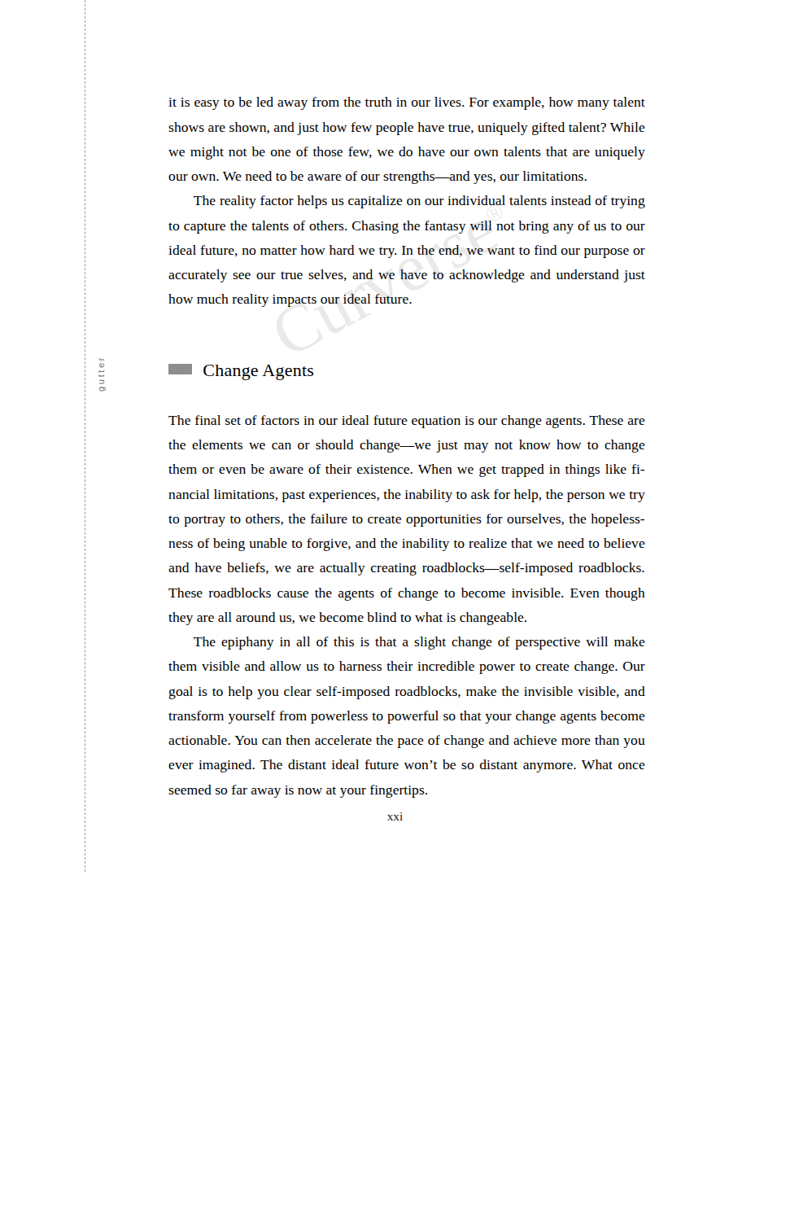gutter
Curverse®
it is easy to be led away from the truth in our lives. For example, how many talent shows are shown, and just how few people have true, uniquely gifted talent? While we might not be one of those few, we do have our own talents that are uniquely our own. We need to be aware of our strengths—and yes, our limitations.
The reality factor helps us capitalize on our individual talents instead of trying to capture the talents of others. Chasing the fantasy will not bring any of us to our ideal future, no matter how hard we try. In the end, we want to find our purpose or accurately see our true selves, and we have to acknowledge and understand just how much reality impacts our ideal future.
Change Agents
The final set of factors in our ideal future equation is our change agents. These are the elements we can or should change—we just may not know how to change them or even be aware of their existence. When we get trapped in things like financial limitations, past experiences, the inability to ask for help, the person we try to portray to others, the failure to create opportunities for ourselves, the hopelessness of being unable to forgive, and the inability to realize that we need to believe and have beliefs, we are actually creating roadblocks—self-imposed roadblocks. These roadblocks cause the agents of change to become invisible. Even though they are all around us, we become blind to what is changeable.
The epiphany in all of this is that a slight change of perspective will make them visible and allow us to harness their incredible power to create change. Our goal is to help you clear self-imposed roadblocks, make the invisible visible, and transform yourself from powerless to powerful so that your change agents become actionable. You can then accelerate the pace of change and achieve more than you ever imagined. The distant ideal future won’t be so distant anymore. What once seemed so far away is now at your fingertips.
xxi